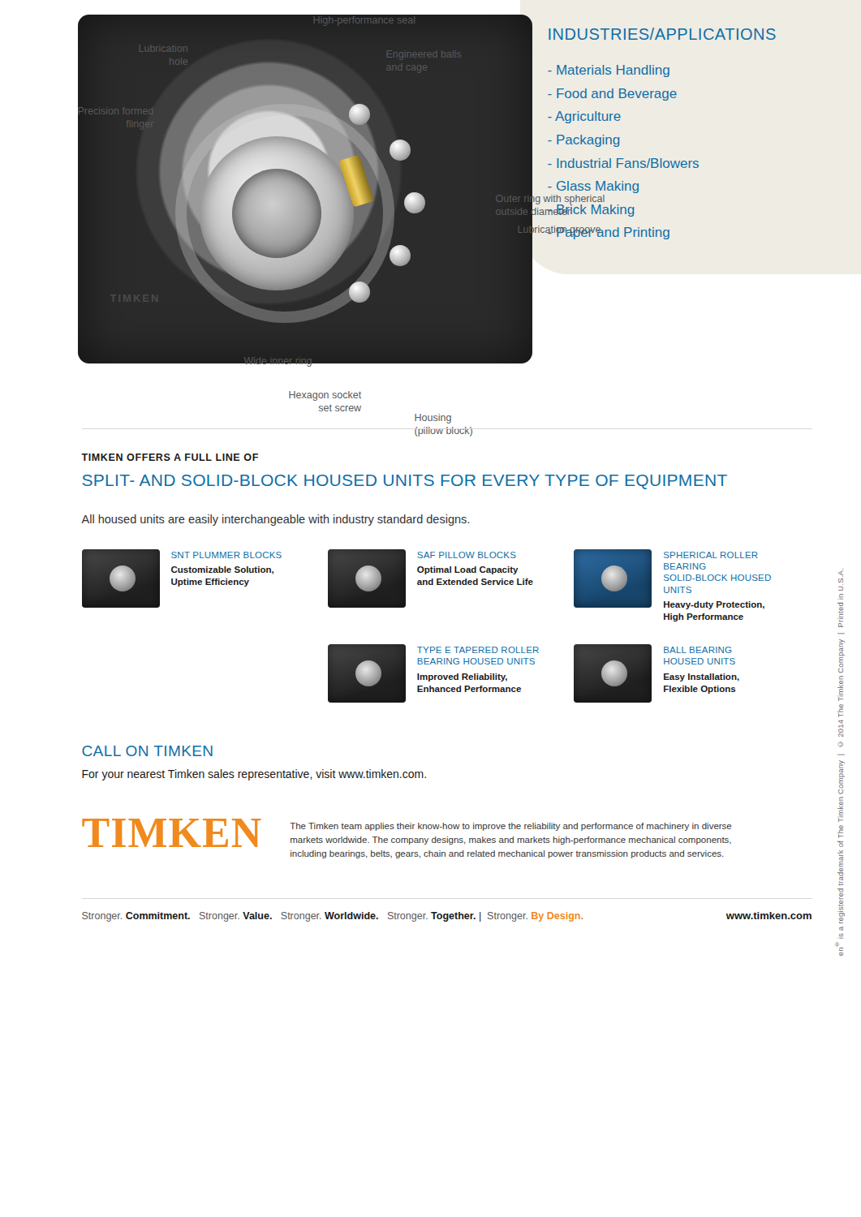Industries/Applications
Materials Handling
Food and Beverage
Agriculture
Packaging
Industrial Fans/Blowers
Glass Making
Brick Making
Paper and Printing
High-performance seal
Lubrication
hole
Engineered balls
and cage
Precision formed
flinger
Outer ring with spherical
outside diameter
Lubrication groove
Wide inner ring
Hexagon socket
set screw
Housing
(pillow block)
Timken offers a full line of
Split- and Solid-Block Housed Units for Every Type of Equipment
All housed units are easily interchangeable with industry standard designs.
SNT Plummer Blocks
Customizable Solution,
Uptime Efficiency
SAF Pillow Blocks
Optimal Load Capacity
and Extended Service Life
Spherical Roller Bearing
Solid-Block Housed Units
Heavy-duty Protection,
High Performance
Type E Tapered Roller
Bearing Housed Units
Improved Reliability,
Enhanced Performance
Ball Bearing
Housed Units
Easy Installation,
Flexible Options
Call on Timken
For your nearest Timken sales representative, visit www.timken.com.
TIMKEN
The Timken team applies their know-how to improve the reliability and performance of machinery in diverse markets worldwide. The company designs, makes and markets high-performance mechanical components, including bearings, belts, gears, chain and related mechanical power transmission products and services.
Stronger. Commitment. Stronger. Value. Stronger. Worldwide. Stronger. Together. | Stronger. By Design.
www.timken.com
15M 05-14-29 Order No. 10724 | Timken® is a registered trademark of The Timken Company | © 2014 The Timken Company | Printed in U.S.A.